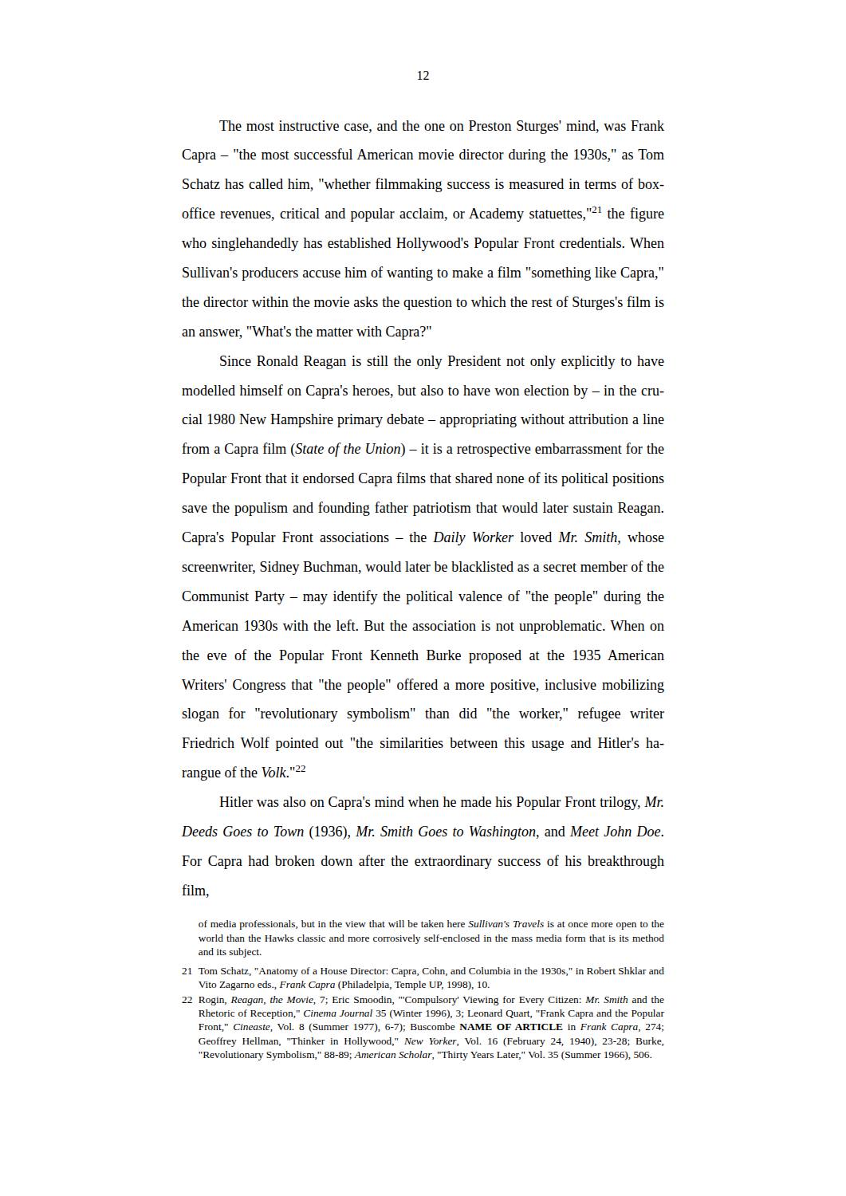12
The most instructive case, and the one on Preston Sturges' mind, was Frank Capra – "the most successful American movie director during the 1930s," as Tom Schatz has called him, "whether filmmaking success is measured in terms of box-office revenues, critical and popular acclaim, or Academy statuettes,"21 the figure who singlehandedly has established Hollywood's Popular Front credentials. When Sullivan's producers accuse him of wanting to make a film "something like Capra," the director within the movie asks the question to which the rest of Sturges's film is an answer, "What's the matter with Capra?"
Since Ronald Reagan is still the only President not only explicitly to have modelled himself on Capra's heroes, but also to have won election by – in the crucial 1980 New Hampshire primary debate – appropriating without attribution a line from a Capra film (State of the Union) – it is a retrospective embarrassment for the Popular Front that it endorsed Capra films that shared none of its political positions save the populism and founding father patriotism that would later sustain Reagan. Capra's Popular Front associations – the Daily Worker loved Mr. Smith, whose screenwriter, Sidney Buchman, would later be blacklisted as a secret member of the Communist Party – may identify the political valence of "the people" during the American 1930s with the left. But the association is not unproblematic. When on the eve of the Popular Front Kenneth Burke proposed at the 1935 American Writers' Congress that "the people" offered a more positive, inclusive mobilizing slogan for "revolutionary symbolism" than did "the worker," refugee writer Friedrich Wolf pointed out "the similarities between this usage and Hitler's harangue of the Volk."22
Hitler was also on Capra's mind when he made his Popular Front trilogy, Mr. Deeds Goes to Town (1936), Mr. Smith Goes to Washington, and Meet John Doe. For Capra had broken down after the extraordinary success of his breakthrough film,
of media professionals, but in the view that will be taken here Sullivan's Travels is at once more open to the world than the Hawks classic and more corrosively self-enclosed in the mass media form that is its method and its subject.
21
Tom Schatz, "Anatomy of a House Director: Capra, Cohn, and Columbia in the 1930s," in Robert Shklar and Vito Zagarno eds., Frank Capra (Philadelpia, Temple UP, 1998), 10.
22
Rogin, Reagan, the Movie, 7; Eric Smoodin, "'Compulsory' Viewing for Every Citizen: Mr. Smith and the Rhetoric of Reception," Cinema Journal 35 (Winter 1996), 3; Leonard Quart, "Frank Capra and the Popular Front," Cineaste, Vol. 8 (Summer 1977), 6-7); Buscombe NAME OF ARTICLE in Frank Capra, 274; Geoffrey Hellman, "Thinker in Hollywood," New Yorker, Vol. 16 (February 24, 1940), 23-28; Burke, "Revolutionary Symbolism," 88-89; American Scholar, "Thirty Years Later," Vol. 35 (Summer 1966), 506.